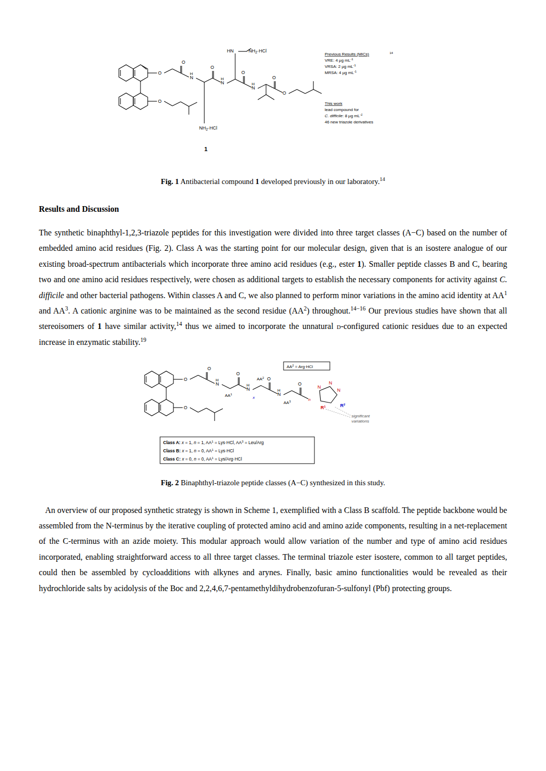O O O N H O N H NH2·HCl O N H HN NH2·HCl O O 1 Previous Results (MICs) 14 VRE: 4 µg mL-1 VRSA: 2 µg mL-1 MRSA: 4 µg mL-1 This work lead compound for C. difficile: 8 µg mL-1 46 new triazole derivatives
Fig. 1 Antibacterial compound 1 developed previously in our laboratory.14
Results and Discussion
The synthetic binaphthyl-1,2,3-triazole peptides for this investigation were divided into three target classes (A−C) based on the number of embedded amino acid residues (Fig. 2). Class A was the starting point for our molecular design, given that is an isostere analogue of our existing broad-spectrum antibacterials which incorporate three amino acid residues (e.g., ester 1). Smaller peptide classes B and C, bearing two and one amino acid residues respectively, were chosen as additional targets to establish the necessary components for activity against C. difficile and other bacterial pathogens. Within classes A and C, we also planned to perform minor variations in the amino acid identity at AA1 and AA3. A cationic arginine was to be maintained as the second residue (AA2) throughout.14−16 Our previous studies have shown that all stereoisomers of 1 have similar activity,14 thus we aimed to incorporate the unnatural d-configured cationic residues due to an expected increase in enzymatic stability.19
O O O N H O AA1 N H O AA2 N H x O AA3 n N N N R1 R2 significant variations AA2 = Arg·HCl Class A: x = 1, n = 1, AA1 = Lys·HCl, AA3 = Leu/Arg Class B: x = 1, n = 0, AA1 = Lys·HCl Class C: x = 0, n = 0, AA1 = Lys/Arg·HCl
Fig. 2 Binaphthyl-triazole peptide classes (A−C) synthesized in this study.
An overview of our proposed synthetic strategy is shown in Scheme 1, exemplified with a Class B scaffold. The peptide backbone would be assembled from the N-terminus by the iterative coupling of protected amino acid and amino azide components, resulting in a net-replacement of the C-terminus with an azide moiety. This modular approach would allow variation of the number and type of amino acid residues incorporated, enabling straightforward access to all three target classes. The terminal triazole ester isostere, common to all target peptides, could then be assembled by cycloadditions with alkynes and arynes. Finally, basic amino functionalities would be revealed as their hydrochloride salts by acidolysis of the Boc and 2,2,4,6,7-pentamethyldihydrobenzofuran-5-sulfonyl (Pbf) protecting groups.